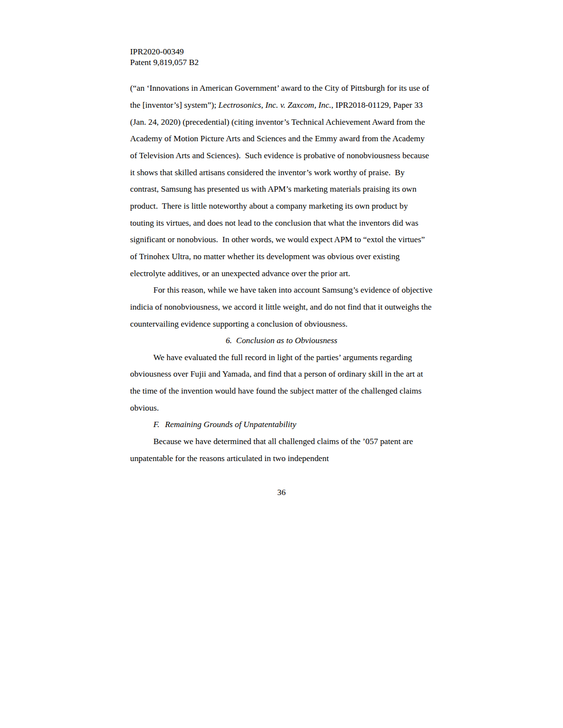IPR2020-00349
Patent 9,819,057 B2
(“an ‘Innovations in American Government’ award to the City of Pittsburgh for its use of the [inventor’s] system”); Lectrosonics, Inc. v. Zaxcom, Inc., IPR2018-01129, Paper 33 (Jan. 24, 2020) (precedential) (citing inventor’s Technical Achievement Award from the Academy of Motion Picture Arts and Sciences and the Emmy award from the Academy of Television Arts and Sciences). Such evidence is probative of nonobviousness because it shows that skilled artisans considered the inventor’s work worthy of praise. By contrast, Samsung has presented us with APM’s marketing materials praising its own product. There is little noteworthy about a company marketing its own product by touting its virtues, and does not lead to the conclusion that what the inventors did was significant or nonobvious. In other words, we would expect APM to “extol the virtues” of Trinohex Ultra, no matter whether its development was obvious over existing electrolyte additives, or an unexpected advance over the prior art.
For this reason, while we have taken into account Samsung’s evidence of objective indicia of nonobviousness, we accord it little weight, and do not find that it outweighs the countervailing evidence supporting a conclusion of obviousness.
6. Conclusion as to Obviousness
We have evaluated the full record in light of the parties’ arguments regarding obviousness over Fujii and Yamada, and find that a person of ordinary skill in the art at the time of the invention would have found the subject matter of the challenged claims obvious.
F. Remaining Grounds of Unpatentability
Because we have determined that all challenged claims of the ’057 patent are unpatentable for the reasons articulated in two independent
36